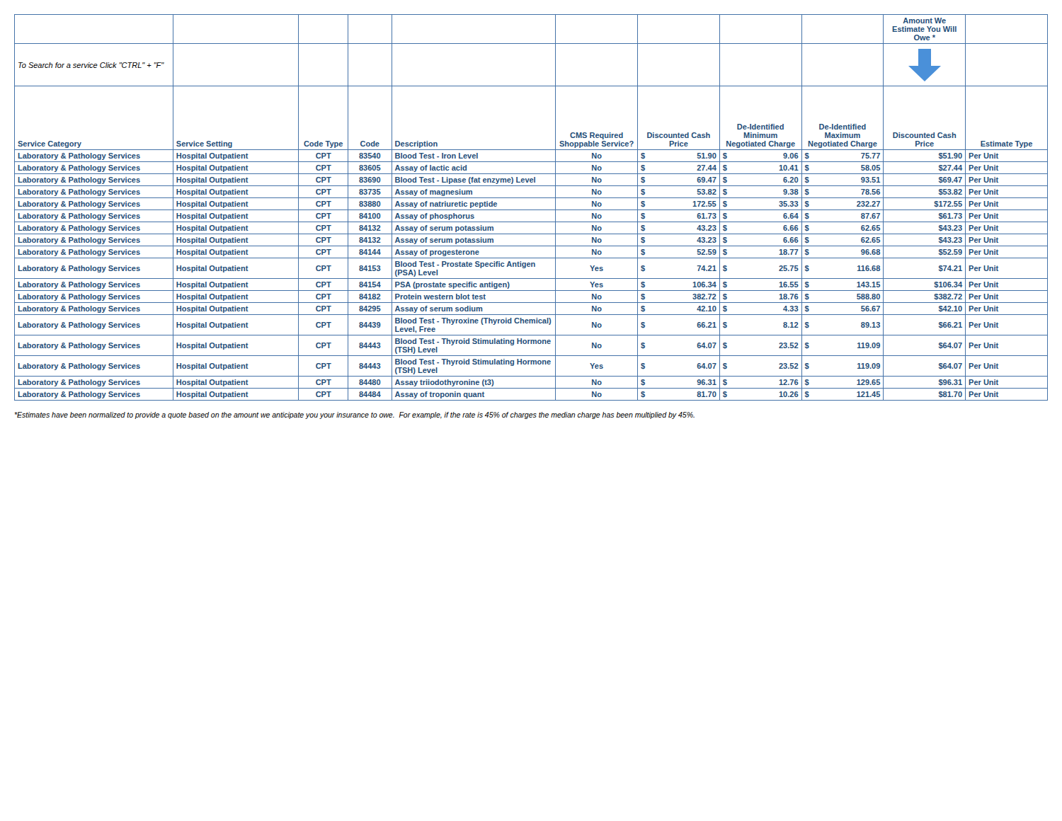| | | | | | | | | | Amount We Estimate You Will Owe * | |
| To Search for a service Click "CTRL" + "F" | | | | | | | | | | |
| Service Category | Service Setting | Code Type | Code | Description | CMS Required Shoppable Service? | Discounted Cash Price | De-Identified Minimum Negotiated Charge | De-Identified Maximum Negotiated Charge | Discounted Cash Price | Estimate Type |
| Laboratory & Pathology Services | Hospital Outpatient | CPT | 83540 | Blood Test - Iron Level | No | $ 51.90 | $ 9.06 | $ 75.77 | $51.90 | Per Unit |
| Laboratory & Pathology Services | Hospital Outpatient | CPT | 83605 | Assay of lactic acid | No | $ 27.44 | $ 10.41 | $ 58.05 | $27.44 | Per Unit |
| Laboratory & Pathology Services | Hospital Outpatient | CPT | 83690 | Blood Test - Lipase (fat enzyme) Level | No | $ 69.47 | $ 6.20 | $ 93.51 | $69.47 | Per Unit |
| Laboratory & Pathology Services | Hospital Outpatient | CPT | 83735 | Assay of magnesium | No | $ 53.82 | $ 9.38 | $ 78.56 | $53.82 | Per Unit |
| Laboratory & Pathology Services | Hospital Outpatient | CPT | 83880 | Assay of natriuretic peptide | No | $ 172.55 | $ 35.33 | $ 232.27 | $172.55 | Per Unit |
| Laboratory & Pathology Services | Hospital Outpatient | CPT | 84100 | Assay of phosphorus | No | $ 61.73 | $ 6.64 | $ 87.67 | $61.73 | Per Unit |
| Laboratory & Pathology Services | Hospital Outpatient | CPT | 84132 | Assay of serum potassium | No | $ 43.23 | $ 6.66 | $ 62.65 | $43.23 | Per Unit |
| Laboratory & Pathology Services | Hospital Outpatient | CPT | 84132 | Assay of serum potassium | No | $ 43.23 | $ 6.66 | $ 62.65 | $43.23 | Per Unit |
| Laboratory & Pathology Services | Hospital Outpatient | CPT | 84144 | Assay of progesterone | No | $ 52.59 | $ 18.77 | $ 96.68 | $52.59 | Per Unit |
| Laboratory & Pathology Services | Hospital Outpatient | CPT | 84153 | Blood Test - Prostate Specific Antigen (PSA) Level | Yes | $ 74.21 | $ 25.75 | $ 116.68 | $74.21 | Per Unit |
| Laboratory & Pathology Services | Hospital Outpatient | CPT | 84154 | PSA (prostate specific antigen) | Yes | $ 106.34 | $ 16.55 | $ 143.15 | $106.34 | Per Unit |
| Laboratory & Pathology Services | Hospital Outpatient | CPT | 84182 | Protein western blot test | No | $ 382.72 | $ 18.76 | $ 588.80 | $382.72 | Per Unit |
| Laboratory & Pathology Services | Hospital Outpatient | CPT | 84295 | Assay of serum sodium | No | $ 42.10 | $ 4.33 | $ 56.67 | $42.10 | Per Unit |
| Laboratory & Pathology Services | Hospital Outpatient | CPT | 84439 | Blood Test - Thyroxine (Thyroid Chemical) Level, Free | No | $ 66.21 | $ 8.12 | $ 89.13 | $66.21 | Per Unit |
| Laboratory & Pathology Services | Hospital Outpatient | CPT | 84443 | Blood Test - Thyroid Stimulating Hormone (TSH) Level | No | $ 64.07 | $ 23.52 | $ 119.09 | $64.07 | Per Unit |
| Laboratory & Pathology Services | Hospital Outpatient | CPT | 84443 | Blood Test - Thyroid Stimulating Hormone (TSH) Level | Yes | $ 64.07 | $ 23.52 | $ 119.09 | $64.07 | Per Unit |
| Laboratory & Pathology Services | Hospital Outpatient | CPT | 84480 | Assay triiodothyronine (t3) | No | $ 96.31 | $ 12.76 | $ 129.65 | $96.31 | Per Unit |
| Laboratory & Pathology Services | Hospital Outpatient | CPT | 84484 | Assay of troponin quant | No | $ 81.70 | $ 10.26 | $ 121.45 | $81.70 | Per Unit |
*Estimates have been normalized to provide a quote based on the amount we anticipate you your insurance to owe. For example, if the rate is 45% of charges the median charge has been multiplied by 45%.